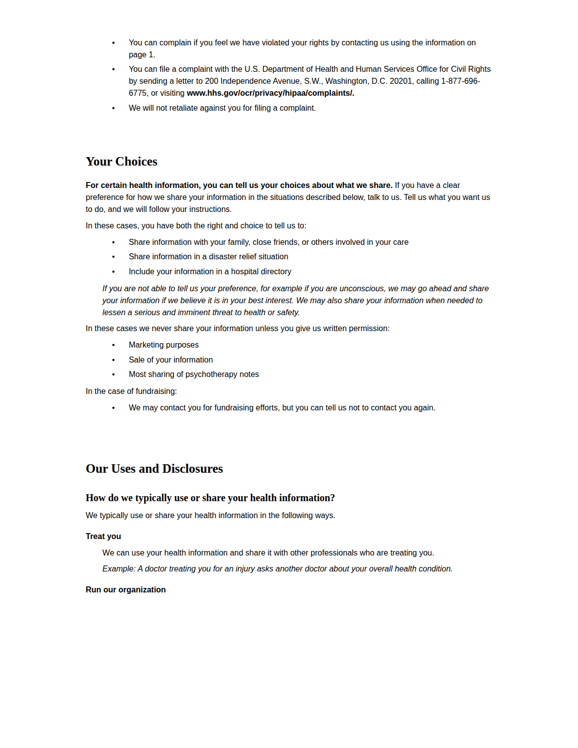You can complain if you feel we have violated your rights by contacting us using the information on page 1.
You can file a complaint with the U.S. Department of Health and Human Services Office for Civil Rights by sending a letter to 200 Independence Avenue, S.W., Washington, D.C. 20201, calling 1-877-696-6775, or visiting www.hhs.gov/ocr/privacy/hipaa/complaints/.
We will not retaliate against you for filing a complaint.
Your Choices
For certain health information, you can tell us your choices about what we share. If you have a clear preference for how we share your information in the situations described below, talk to us. Tell us what you want us to do, and we will follow your instructions.
In these cases, you have both the right and choice to tell us to:
Share information with your family, close friends, or others involved in your care
Share information in a disaster relief situation
Include your information in a hospital directory
If you are not able to tell us your preference, for example if you are unconscious, we may go ahead and share your information if we believe it is in your best interest. We may also share your information when needed to lessen a serious and imminent threat to health or safety.
In these cases we never share your information unless you give us written permission:
Marketing purposes
Sale of your information
Most sharing of psychotherapy notes
In the case of fundraising:
We may contact you for fundraising efforts, but you can tell us not to contact you again.
Our Uses and Disclosures
How do we typically use or share your health information?
We typically use or share your health information in the following ways.
Treat you
We can use your health information and share it with other professionals who are treating you.
Example: A doctor treating you for an injury asks another doctor about your overall health condition.
Run our organization